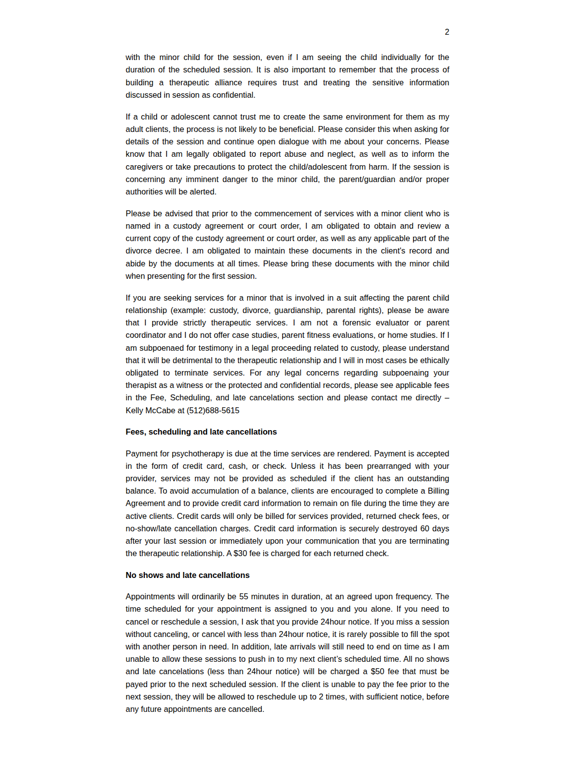2
with the minor child for the session, even if I am seeing the child individually for the duration of the scheduled session. It is also important to remember that the process of building a therapeutic alliance requires trust and treating the sensitive information discussed in session as confidential.
If a child or adolescent cannot trust me to create the same environment for them as my adult clients, the process is not likely to be beneficial. Please consider this when asking for details of the session and continue open dialogue with me about your concerns. Please know that I am legally obligated to report abuse and neglect, as well as to inform the caregivers or take precautions to protect the child/adolescent from harm. If the session is concerning any imminent danger to the minor child, the parent/guardian and/or proper authorities will be alerted.
Please be advised that prior to the commencement of services with a minor client who is named in a custody agreement or court order, I am obligated to obtain and review a current copy of the custody agreement or court order, as well as any applicable part of the divorce decree. I am obligated to maintain these documents in the client's record and abide by the documents at all times. Please bring these documents with the minor child when presenting for the first session.
If you are seeking services for a minor that is involved in a suit affecting the parent child relationship (example: custody, divorce, guardianship, parental rights), please be aware that I provide strictly therapeutic services. I am not a forensic evaluator or parent coordinator and I do not offer case studies, parent fitness evaluations, or home studies. If I am subpoenaed for testimony in a legal proceeding related to custody, please understand that it will be detrimental to the therapeutic relationship and I will in most cases be ethically obligated to terminate services. For any legal concerns regarding subpoenaing your therapist as a witness or the protected and confidential records, please see applicable fees in the Fee, Scheduling, and late cancelations section and please contact me directly – Kelly McCabe at (512)688-5615
Fees, scheduling and late cancellations
Payment for psychotherapy is due at the time services are rendered. Payment is accepted in the form of credit card, cash, or check. Unless it has been prearranged with your provider, services may not be provided as scheduled if the client has an outstanding balance. To avoid accumulation of a balance, clients are encouraged to complete a Billing Agreement and to provide credit card information to remain on file during the time they are active clients. Credit cards will only be billed for services provided, returned check fees, or no-show/late cancellation charges. Credit card information is securely destroyed 60 days after your last session or immediately upon your communication that you are terminating the therapeutic relationship. A $30 fee is charged for each returned check.
No shows and late cancellations
Appointments will ordinarily be 55 minutes in duration, at an agreed upon frequency. The time scheduled for your appointment is assigned to you and you alone. If you need to cancel or reschedule a session, I ask that you provide 24hour notice. If you miss a session without canceling, or cancel with less than 24hour notice, it is rarely possible to fill the spot with another person in need. In addition, late arrivals will still need to end on time as I am unable to allow these sessions to push in to my next client’s scheduled time. All no shows and late cancelations (less than 24hour notice) will be charged a $50 fee that must be payed prior to the next scheduled session. If the client is unable to pay the fee prior to the next session, they will be allowed to reschedule up to 2 times, with sufficient notice, before any future appointments are cancelled.